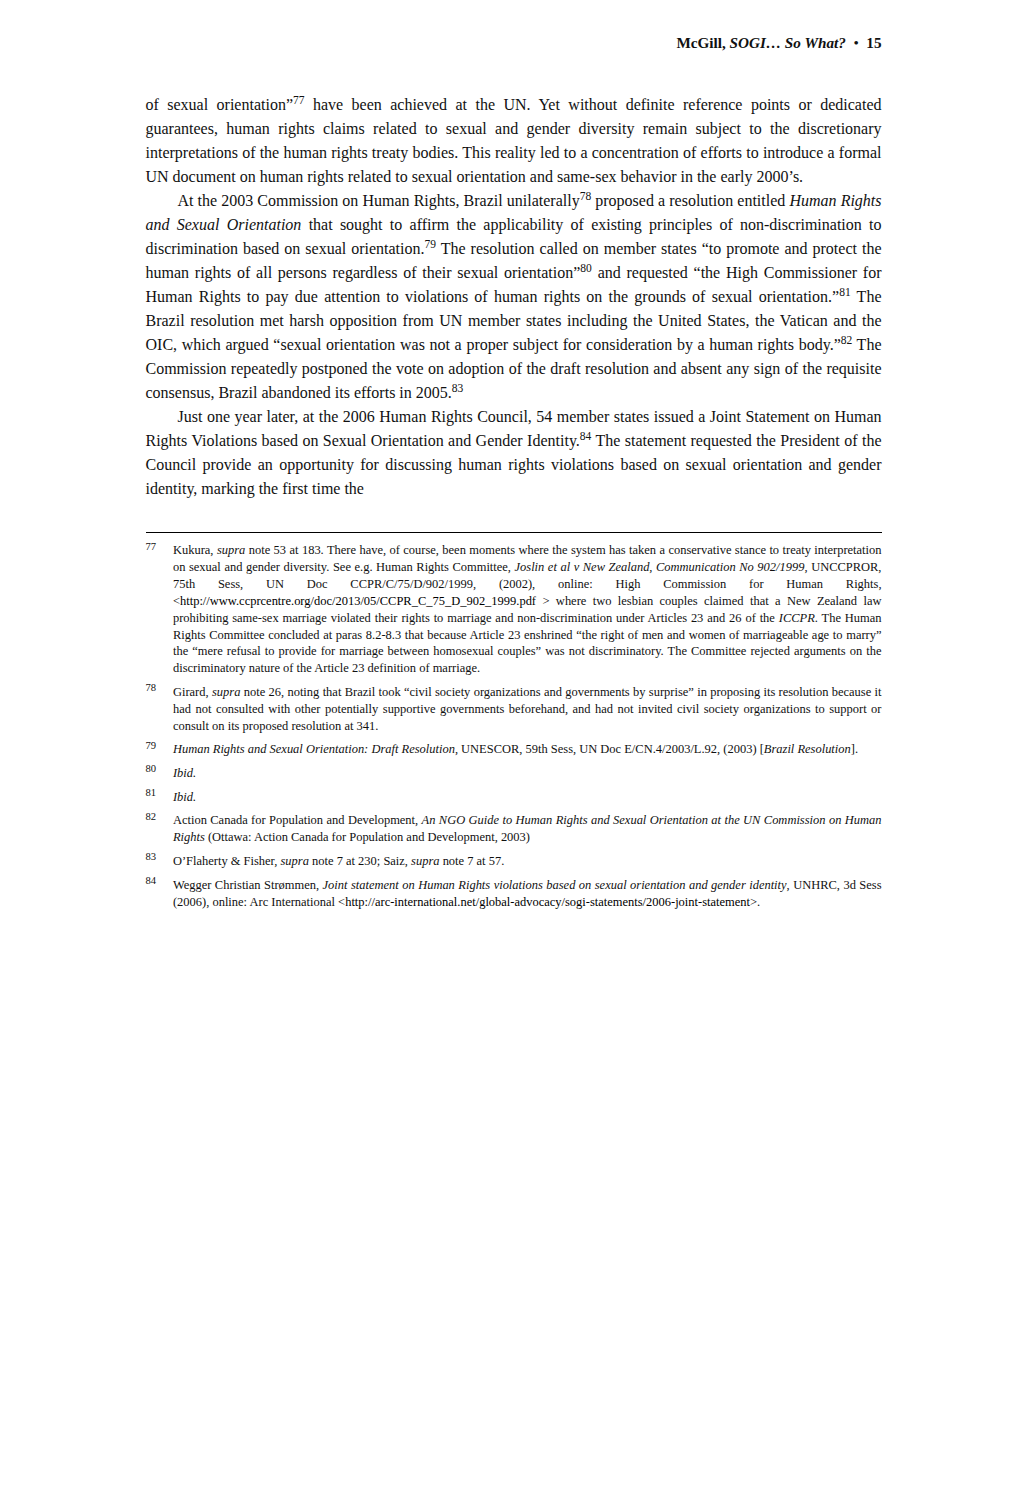McGill, SOGI… So What?•15
of sexual orientation”77 have been achieved at the UN. Yet without definite reference points or dedicated guarantees, human rights claims related to sexual and gender diversity remain subject to the discretionary interpretations of the human rights treaty bodies. This reality led to a concentration of efforts to introduce a formal UN document on human rights related to sexual orientation and same-sex behavior in the early 2000’s.
At the 2003 Commission on Human Rights, Brazil unilaterally78 proposed a resolution entitled Human Rights and Sexual Orientation that sought to affirm the applicability of existing principles of non-discrimination to discrimination based on sexual orientation.79 The resolution called on member states “to promote and protect the human rights of all persons regardless of their sexual orientation”80 and requested “the High Commissioner for Human Rights to pay due attention to violations of human rights on the grounds of sexual orientation.”81 The Brazil resolution met harsh opposition from UN member states including the United States, the Vatican and the OIC, which argued “sexual orientation was not a proper subject for consideration by a human rights body.”82 The Commission repeatedly postponed the vote on adoption of the draft resolution and absent any sign of the requisite consensus, Brazil abandoned its efforts in 2005.83
Just one year later, at the 2006 Human Rights Council, 54 member states issued a Joint Statement on Human Rights Violations based on Sexual Orientation and Gender Identity.84 The statement requested the President of the Council provide an opportunity for discussing human rights violations based on sexual orientation and gender identity, marking the first time the
Kukura, supra note 53 at 183. There have, of course, been moments where the system has taken a conservative stance to treaty interpretation on sexual and gender diversity. See e.g. Human Rights Committee, Joslin et al v New Zealand, Communication No 902/1999, UNCCPROR, 75th Sess, UN Doc CCPR/C/75/D/902/1999, (2002), online: High Commission for Human Rights, <http://www.ccprcentre.org/doc/2013/05/CCPR_C_75_D_902_1999.pdf > where two lesbian couples claimed that a New Zealand law prohibiting same-sex marriage violated their rights to marriage and non-discrimination under Articles 23 and 26 of the ICCPR. The Human Rights Committee concluded at paras 8.2-8.3 that because Article 23 enshrined “the right of men and women of marriageable age to marry” the “mere refusal to provide for marriage between homosexual couples” was not discriminatory. The Committee rejected arguments on the discriminatory nature of the Article 23 definition of marriage.
Girard, supra note 26, noting that Brazil took “civil society organizations and governments by surprise” in proposing its resolution because it had not consulted with other potentially supportive governments beforehand, and had not invited civil society organizations to support or consult on its proposed resolution at 341.
Human Rights and Sexual Orientation: Draft Resolution, UNESCOR, 59th Sess, UN Doc E/CN.4/2003/L.92, (2003) [Brazil Resolution].
Ibid.
Ibid.
Action Canada for Population and Development, An NGO Guide to Human Rights and Sexual Orientation at the UN Commission on Human Rights (Ottawa: Action Canada for Population and Development, 2003)
O’Flaherty & Fisher, supra note 7 at 230; Saiz, supra note 7 at 57.
Wegger Christian Strømmen, Joint statement on Human Rights violations based on sexual orientation and gender identity, UNHRC, 3d Sess (2006), online: Arc International <http://arc-international.net/global-advocacy/sogi-statements/2006-joint-statement>.